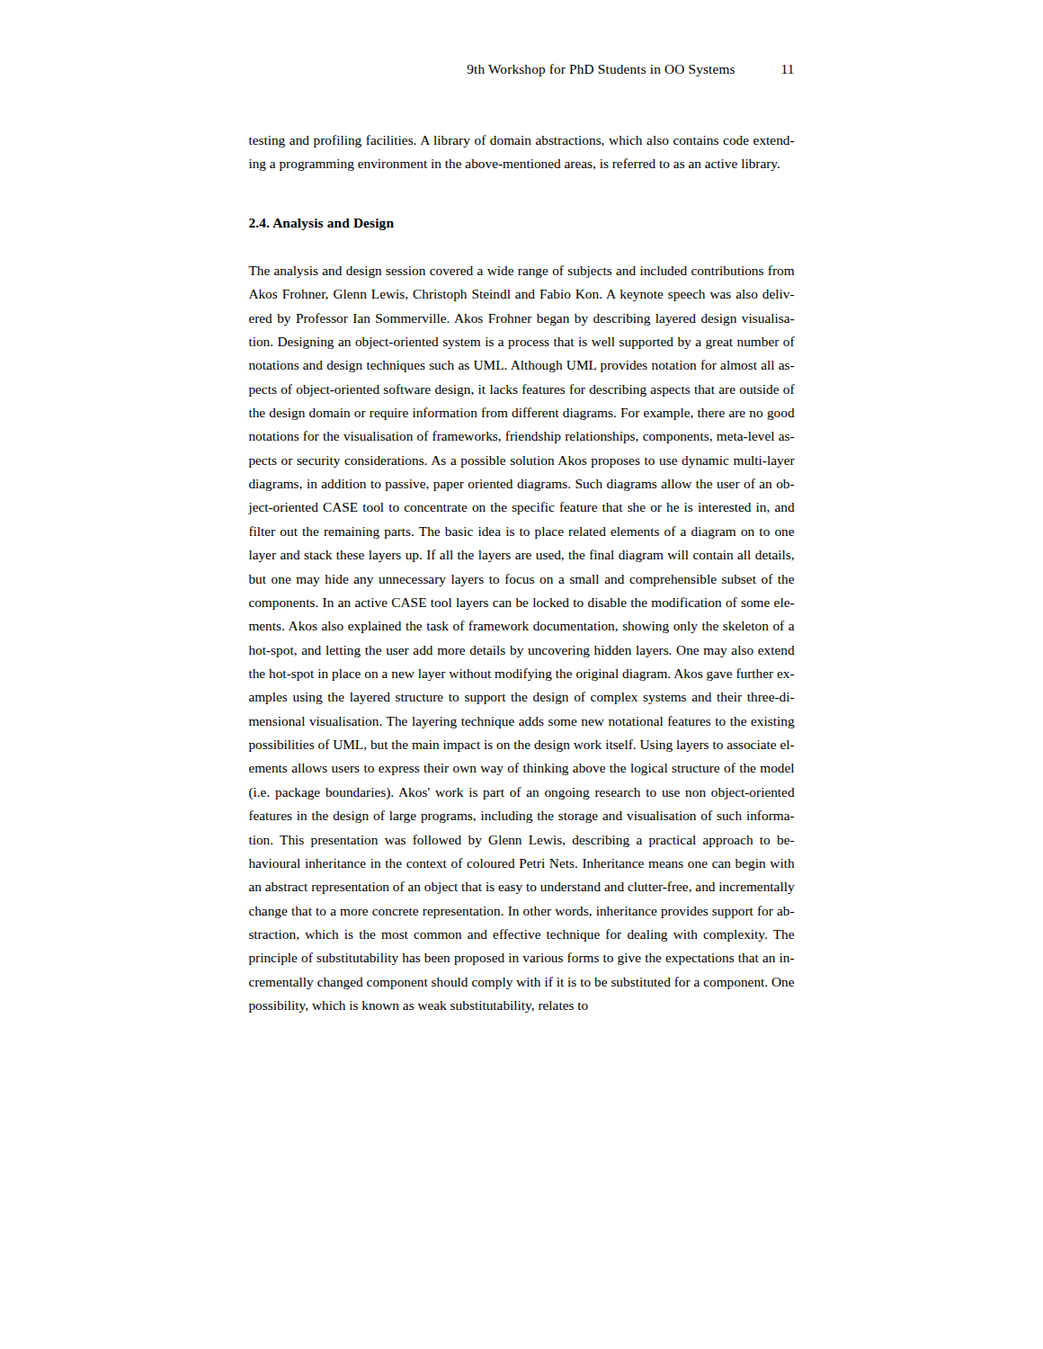9th Workshop for PhD Students in OO Systems 11
testing and profiling facilities. A library of domain abstractions, which also contains code extending a programming environment in the above-mentioned areas, is referred to as an active library.
2.4. Analysis and Design
The analysis and design session covered a wide range of subjects and included contributions from Akos Frohner, Glenn Lewis, Christoph Steindl and Fabio Kon. A keynote speech was also delivered by Professor Ian Sommerville. Akos Frohner began by describing layered design visualisation. Designing an object-oriented system is a process that is well supported by a great number of notations and design techniques such as UML. Although UML provides notation for almost all aspects of object-oriented software design, it lacks features for describing aspects that are outside of the design domain or require information from different diagrams. For example, there are no good notations for the visualisation of frameworks, friendship relationships, components, meta-level aspects or security considerations. As a possible solution Akos proposes to use dynamic multi-layer diagrams, in addition to passive, paper oriented diagrams. Such diagrams allow the user of an object-oriented CASE tool to concentrate on the specific feature that she or he is interested in, and filter out the remaining parts. The basic idea is to place related elements of a diagram on to one layer and stack these layers up. If all the layers are used, the final diagram will contain all details, but one may hide any unnecessary layers to focus on a small and comprehensible subset of the components. In an active CASE tool layers can be locked to disable the modification of some elements. Akos also explained the task of framework documentation, showing only the skeleton of a hot-spot, and letting the user add more details by uncovering hidden layers. One may also extend the hot-spot in place on a new layer without modifying the original diagram. Akos gave further examples using the layered structure to support the design of complex systems and their three-dimensional visualisation. The layering technique adds some new notational features to the existing possibilities of UML, but the main impact is on the design work itself. Using layers to associate elements allows users to express their own way of thinking above the logical structure of the model (i.e. package boundaries). Akos' work is part of an ongoing research to use non object-oriented features in the design of large programs, including the storage and visualisation of such information. This presentation was followed by Glenn Lewis, describing a practical approach to behavioural inheritance in the context of coloured Petri Nets. Inheritance means one can begin with an abstract representation of an object that is easy to understand and clutter-free, and incrementally change that to a more concrete representation. In other words, inheritance provides support for abstraction, which is the most common and effective technique for dealing with complexity. The principle of substitutability has been proposed in various forms to give the expectations that an incrementally changed component should comply with if it is to be substituted for a component. One possibility, which is known as weak substitutability, relates to